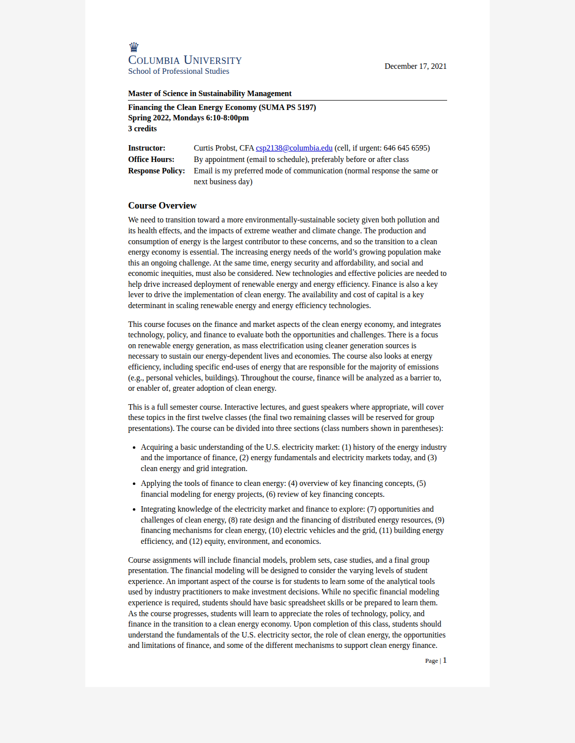♛ Columbia University School of Professional Studies
December 17, 2021
Master of Science in Sustainability Management
Financing the Clean Energy Economy (SUMA PS 5197)
Spring 2022, Mondays 6:10-8:00pm
3 credits
| Instructor: | Curtis Probst, CFA csp2138@columbia.edu (cell, if urgent: 646 645 6595) |
| Office Hours: | By appointment (email to schedule), preferably before or after class |
| Response Policy: | Email is my preferred mode of communication (normal response the same or next business day) |
Course Overview
We need to transition toward a more environmentally-sustainable society given both pollution and its health effects, and the impacts of extreme weather and climate change. The production and consumption of energy is the largest contributor to these concerns, and so the transition to a clean energy economy is essential. The increasing energy needs of the world’s growing population make this an ongoing challenge. At the same time, energy security and affordability, and social and economic inequities, must also be considered. New technologies and effective policies are needed to help drive increased deployment of renewable energy and energy efficiency. Finance is also a key lever to drive the implementation of clean energy. The availability and cost of capital is a key determinant in scaling renewable energy and energy efficiency technologies.
This course focuses on the finance and market aspects of the clean energy economy, and integrates technology, policy, and finance to evaluate both the opportunities and challenges. There is a focus on renewable energy generation, as mass electrification using cleaner generation sources is necessary to sustain our energy-dependent lives and economies. The course also looks at energy efficiency, including specific end-uses of energy that are responsible for the majority of emissions (e.g., personal vehicles, buildings). Throughout the course, finance will be analyzed as a barrier to, or enabler of, greater adoption of clean energy.
This is a full semester course. Interactive lectures, and guest speakers where appropriate, will cover these topics in the first twelve classes (the final two remaining classes will be reserved for group presentations). The course can be divided into three sections (class numbers shown in parentheses):
Acquiring a basic understanding of the U.S. electricity market: (1) history of the energy industry and the importance of finance, (2) energy fundamentals and electricity markets today, and (3) clean energy and grid integration.
Applying the tools of finance to clean energy: (4) overview of key financing concepts, (5) financial modeling for energy projects, (6) review of key financing concepts.
Integrating knowledge of the electricity market and finance to explore: (7) opportunities and challenges of clean energy, (8) rate design and the financing of distributed energy resources, (9) financing mechanisms for clean energy, (10) electric vehicles and the grid, (11) building energy efficiency, and (12) equity, environment, and economics.
Course assignments will include financial models, problem sets, case studies, and a final group presentation. The financial modeling will be designed to consider the varying levels of student experience. An important aspect of the course is for students to learn some of the analytical tools used by industry practitioners to make investment decisions. While no specific financial modeling experience is required, students should have basic spreadsheet skills or be prepared to learn them. As the course progresses, students will learn to appreciate the roles of technology, policy, and finance in the transition to a clean energy economy. Upon completion of this class, students should understand the fundamentals of the U.S. electricity sector, the role of clean energy, the opportunities and limitations of finance, and some of the different mechanisms to support clean energy finance.
Page | 1